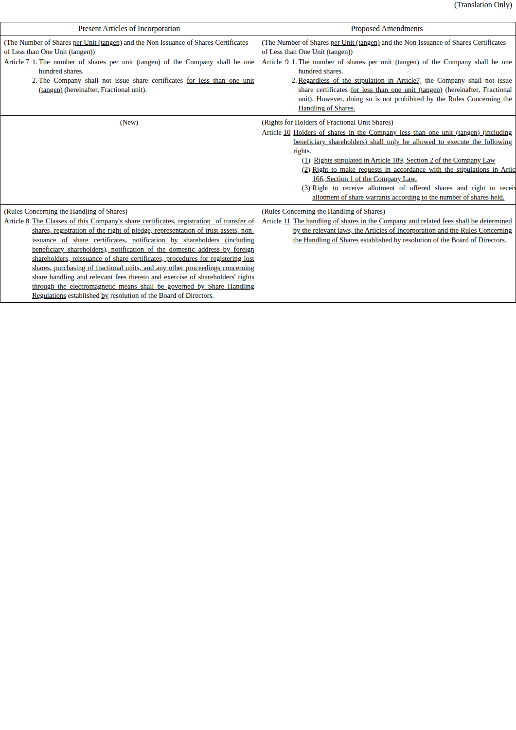(Translation Only)
| Present Articles of Incorporation | Proposed Amendments |
| --- | --- |
| (The Number of Shares per Unit (tangen) and the Non Issuance of Shares Certificates of Less than One Unit (tangen)) Article 7 1. The number of shares per unit (tangen) of the Company shall be one hundred shares. 2. The Company shall not issue share certificates for less than one unit (tangen) (hereinafter, Fractional unit). | (The Number of Shares per Unit (tangen) and the Non Issuance of Shares Certificates of Less than One Unit (tangen)) Article 9 1. The number of shares per unit (tangen) of the Company shall be one hundred shares. 2. Regardless of the stipulation in Article7, the Company shall not issue share certificates for less than one unit (tangen) (hereinafter, Fractional unit). However, doing so is not prohibited by the Rules Concerning the Handling of Shares. |
| (New) | (Rights for Holders of Fractional Unit Shares) Article 10 Holders of shares in the Company less than one unit (tangen) (including beneficiary shareholders) shall only be allowed to execute the following rights. (1) Rights stipulated in Article 189, Section 2 of the Company Law (2) Right to make requests in accordance with the stipulations in Article 166, Section 1 of the Company Law. (3) Right to receive allotment of offered shares and right to receive allotment of share warrants according to the number of shares held. |
| (Rules Concerning the Handling of Shares) Article 8 The Classes of this Company's share certificates, registration of transfer of shares, registration of the right of pledge, representation of trust assets, non-issuance of share certificates, notification by shareholders (including beneficiary shareholders), notification of the domestic address by foreign shareholders, reissuance of share certificates, procedures for registering lost shares, purchasing of fractional units, and any other proceedings concerning share handling and relevant fees thereto and exercise of shareholders' rights through the electromagnetic means shall be governed by Share Handling Regulations established by resolution of the Board of Directors. | (Rules Concerning the Handling of Shares) Article 11 The handling of shares in the Company and related fees shall be determined by the relevant laws, the Articles of Incorporation and the Rules Concerning the Handling of Shares established by resolution of the Board of Directors. |